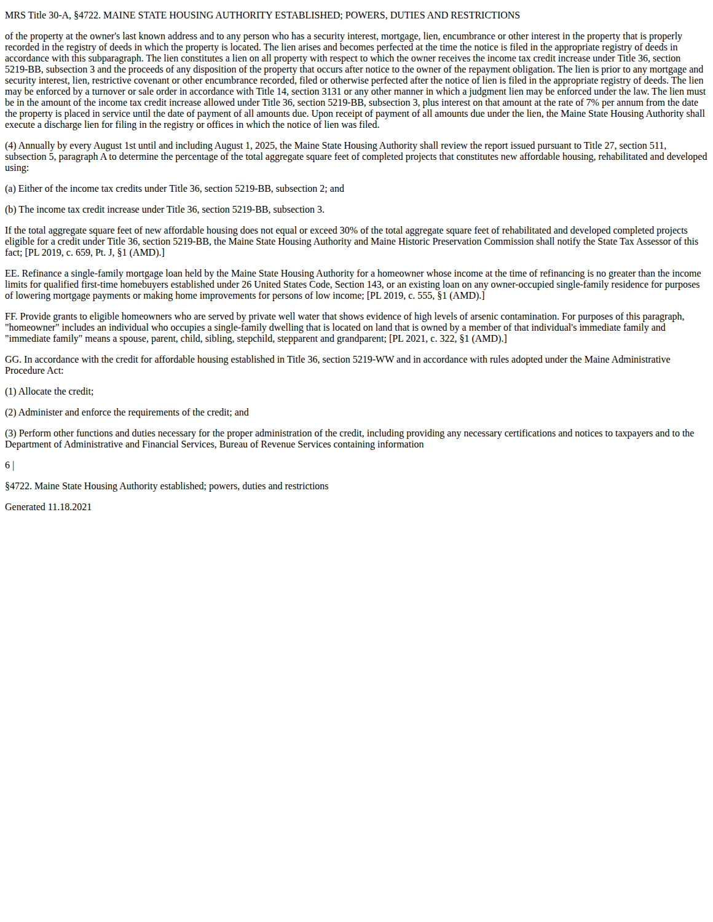MRS Title 30-A, §4722. MAINE STATE HOUSING AUTHORITY ESTABLISHED; POWERS, DUTIES AND RESTRICTIONS
of the property at the owner's last known address and to any person who has a security interest, mortgage, lien, encumbrance or other interest in the property that is properly recorded in the registry of deeds in which the property is located. The lien arises and becomes perfected at the time the notice is filed in the appropriate registry of deeds in accordance with this subparagraph. The lien constitutes a lien on all property with respect to which the owner receives the income tax credit increase under Title 36, section 5219‑BB, subsection 3 and the proceeds of any disposition of the property that occurs after notice to the owner of the repayment obligation. The lien is prior to any mortgage and security interest, lien, restrictive covenant or other encumbrance recorded, filed or otherwise perfected after the notice of lien is filed in the appropriate registry of deeds. The lien may be enforced by a turnover or sale order in accordance with Title 14, section 3131 or any other manner in which a judgment lien may be enforced under the law. The lien must be in the amount of the income tax credit increase allowed under Title 36, section 5219‑BB, subsection 3, plus interest on that amount at the rate of 7% per annum from the date the property is placed in service until the date of payment of all amounts due. Upon receipt of payment of all amounts due under the lien, the Maine State Housing Authority shall execute a discharge lien for filing in the registry or offices in which the notice of lien was filed.
(4) Annually by every August 1st until and including August 1, 2025, the Maine State Housing Authority shall review the report issued pursuant to Title 27, section 511, subsection 5, paragraph A to determine the percentage of the total aggregate square feet of completed projects that constitutes new affordable housing, rehabilitated and developed using:
(a) Either of the income tax credits under Title 36, section 5219‑BB, subsection 2; and
(b) The income tax credit increase under Title 36, section 5219‑BB, subsection 3.
If the total aggregate square feet of new affordable housing does not equal or exceed 30% of the total aggregate square feet of rehabilitated and developed completed projects eligible for a credit under Title 36, section 5219‑BB, the Maine State Housing Authority and Maine Historic Preservation Commission shall notify the State Tax Assessor of this fact; [PL 2019, c. 659, Pt. J, §1 (AMD).]
EE. Refinance a single-family mortgage loan held by the Maine State Housing Authority for a homeowner whose income at the time of refinancing is no greater than the income limits for qualified first-time homebuyers established under 26 United States Code, Section 143, or an existing loan on any owner-occupied single-family residence for purposes of lowering mortgage payments or making home improvements for persons of low income; [PL 2019, c. 555, §1 (AMD).]
FF. Provide grants to eligible homeowners who are served by private well water that shows evidence of high levels of arsenic contamination. For purposes of this paragraph, "homeowner" includes an individual who occupies a single-family dwelling that is located on land that is owned by a member of that individual's immediate family and "immediate family" means a spouse, parent, child, sibling, stepchild, stepparent and grandparent; [PL 2021, c. 322, §1 (AMD).]
GG. In accordance with the credit for affordable housing established in Title 36, section 5219‑WW and in accordance with rules adopted under the Maine Administrative Procedure Act:
(1) Allocate the credit;
(2) Administer and enforce the requirements of the credit; and
(3) Perform other functions and duties necessary for the proper administration of the credit, including providing any necessary certifications and notices to taxpayers and to the Department of Administrative and Financial Services, Bureau of Revenue Services containing information
6 |
§4722. Maine State Housing Authority established; powers, duties and restrictions
Generated 11.18.2021